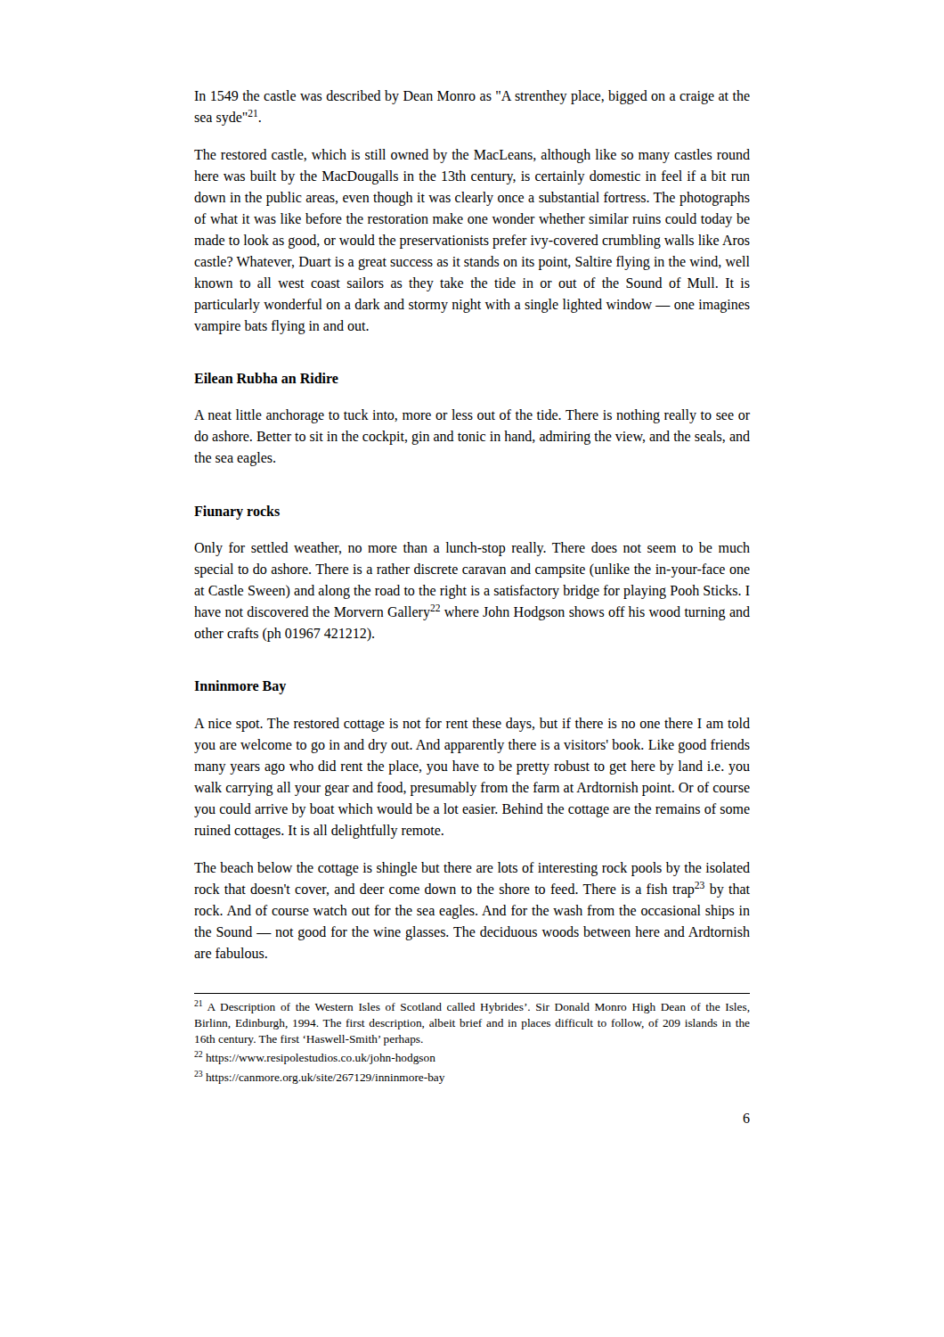In 1549 the castle was described by Dean Monro as "A strenthey place, bigged on a craige at the sea syde"21.
The restored castle, which is still owned by the MacLeans, although like so many castles round here was built by the MacDougalls in the 13th century, is certainly domestic in feel if a bit run down in the public areas, even though it was clearly once a substantial fortress. The photographs of what it was like before the restoration make one wonder whether similar ruins could today be made to look as good, or would the preservationists prefer ivy-covered crumbling walls like Aros castle? Whatever, Duart is a great success as it stands on its point, Saltire flying in the wind, well known to all west coast sailors as they take the tide in or out of the Sound of Mull. It is particularly wonderful on a dark and stormy night with a single lighted window — one imagines vampire bats flying in and out.
Eilean Rubha an Ridire
A neat little anchorage to tuck into, more or less out of the tide. There is nothing really to see or do ashore. Better to sit in the cockpit, gin and tonic in hand, admiring the view, and the seals, and the sea eagles.
Fiunary rocks
Only for settled weather, no more than a lunch-stop really. There does not seem to be much special to do ashore. There is a rather discrete caravan and campsite (unlike the in-your-face one at Castle Sween) and along the road to the right is a satisfactory bridge for playing Pooh Sticks. I have not discovered the Morvern Gallery22 where John Hodgson shows off his wood turning and other crafts (ph 01967 421212).
Inninmore Bay
A nice spot. The restored cottage is not for rent these days, but if there is no one there I am told you are welcome to go in and dry out. And apparently there is a visitors' book. Like good friends many years ago who did rent the place, you have to be pretty robust to get here by land i.e. you walk carrying all your gear and food, presumably from the farm at Ardtornish point. Or of course you could arrive by boat which would be a lot easier. Behind the cottage are the remains of some ruined cottages. It is all delightfully remote.
The beach below the cottage is shingle but there are lots of interesting rock pools by the isolated rock that doesn't cover, and deer come down to the shore to feed. There is a fish trap23 by that rock. And of course watch out for the sea eagles. And for the wash from the occasional ships in the Sound — not good for the wine glasses. The deciduous woods between here and Ardtornish are fabulous.
21 A Description of the Western Isles of Scotland called Hybrides’. Sir Donald Monro High Dean of the Isles, Birlinn, Edinburgh, 1994. The first description, albeit brief and in places difficult to follow, of 209 islands in the 16th century. The first ‘Haswell-Smith’ perhaps.
22 https://www.resipolestudios.co.uk/john-hodgson
23 https://canmore.org.uk/site/267129/inninmore-bay
6